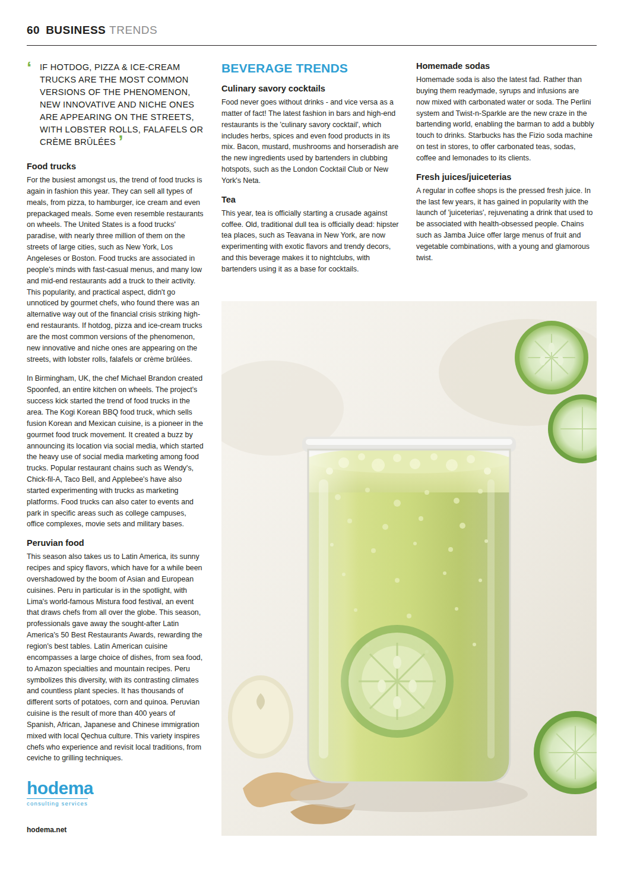60 BUSINESS TRENDS
‘ IF HOTDOG, PIZZA & ICE-CREAM TRUCKS ARE THE MOST COMMON VERSIONS OF THE PHENOMENON, NEW INNOVATIVE AND NICHE ONES ARE APPEARING ON THE STREETS, WITH LOBSTER ROLLS, FALAFELS OR CRÈME BRÛLÉES ’
Food trucks
For the busiest amongst us, the trend of food trucks is again in fashion this year. They can sell all types of meals, from pizza, to hamburger, ice cream and even prepackaged meals. Some even resemble restaurants on wheels. The United States is a food trucks' paradise, with nearly three million of them on the streets of large cities, such as New York, Los Angeleses or Boston. Food trucks are associated in people's minds with fast-casual menus, and many low and mid-end restaurants add a truck to their activity. This popularity, and practical aspect, didn't go unnoticed by gourmet chefs, who found there was an alternative way out of the financial crisis striking high-end restaurants. If hotdog, pizza and ice-cream trucks are the most common versions of the phenomenon, new innovative and niche ones are appearing on the streets, with lobster rolls, falafels or crème brûlées.
In Birmingham, UK, the chef Michael Brandon created Spoonfed, an entire kitchen on wheels. The project's success kick started the trend of food trucks in the area. The Kogi Korean BBQ food truck, which sells fusion Korean and Mexican cuisine, is a pioneer in the gourmet food truck movement. It created a buzz by announcing its location via social media, which started the heavy use of social media marketing among food trucks. Popular restaurant chains such as Wendy's, Chick-fil-A, Taco Bell, and Applebee's have also started experimenting with trucks as marketing platforms. Food trucks can also cater to events and park in specific areas such as college campuses, office complexes, movie sets and military bases.
Peruvian food
This season also takes us to Latin America, its sunny recipes and spicy flavors, which have for a while been overshadowed by the boom of Asian and European cuisines. Peru in particular is in the spotlight, with Lima's world-famous Mistura food festival, an event that draws chefs from all over the globe. This season, professionals gave away the sought-after Latin America's 50 Best Restaurants Awards, rewarding the region's best tables. Latin American cuisine encompasses a large choice of dishes, from sea food, to Amazon specialties and mountain recipes. Peru symbolizes this diversity, with its contrasting climates and countless plant species. It has thousands of different sorts of potatoes, corn and quinoa. Peruvian cuisine is the result of more than 400 years of Spanish, African, Japanese and Chinese immigration mixed with local Qechua culture. This variety inspires chefs who experience and revisit local traditions, from ceviche to grilling techniques.
hodema
consulting services
hodema.net
BEVERAGE TRENDS
Culinary savory cocktails
Food never goes without drinks - and vice versa as a matter of fact! The latest fashion in bars and high-end restaurants is the 'culinary savory cocktail', which includes herbs, spices and even food products in its mix. Bacon, mustard, mushrooms and horseradish are the new ingredients used by bartenders in clubbing hotspots, such as the London Cocktail Club or New York's Neta.
Tea
This year, tea is officially starting a crusade against coffee. Old, traditional dull tea is officially dead: hipster tea places, such as Teavana in New York, are now experimenting with exotic flavors and trendy decors, and this beverage makes it to nightclubs, with bartenders using it as a base for cocktails.
Homemade sodas
Homemade soda is also the latest fad. Rather than buying them readymade, syrups and infusions are now mixed with carbonated water or soda. The Perlini system and Twist-n-Sparkle are the new craze in the bartending world, enabling the barman to add a bubbly touch to drinks. Starbucks has the Fizio soda machine on test in stores, to offer carbonated teas, sodas, coffee and lemonades to its clients.
Fresh juices/juiceterias
A regular in coffee shops is the pressed fresh juice. In the last few years, it has gained in popularity with the launch of 'juiceterias', rejuvenating a drink that used to be associated with health-obsessed people. Chains such as Jamba Juice offer large menus of fruit and vegetable combinations, with a young and glamorous twist.